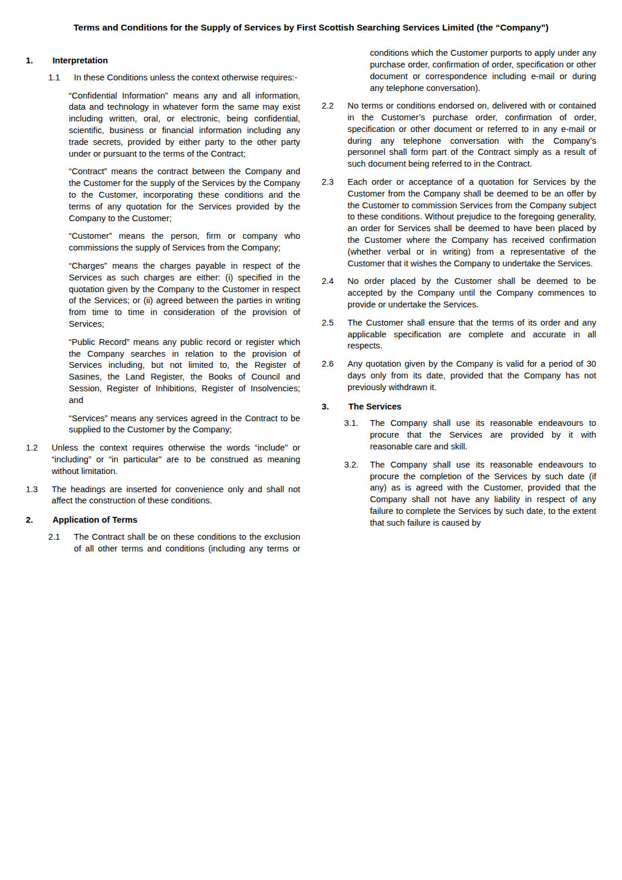Terms and Conditions for the Supply of Services by First Scottish Searching Services Limited (the “Company”)
1. Interpretation
1.1 In these Conditions unless the context otherwise requires:-
“Confidential Information” means any and all information, data and technology in whatever form the same may exist including written, oral, or electronic, being confidential, scientific, business or financial information including any trade secrets, provided by either party to the other party under or pursuant to the terms of the Contract;
“Contract” means the contract between the Company and the Customer for the supply of the Services by the Company to the Customer, incorporating these conditions and the terms of any quotation for the Services provided by the Company to the Customer;
“Customer” means the person, firm or company who commissions the supply of Services from the Company;
“Charges” means the charges payable in respect of the Services as such charges are either: (i) specified in the quotation given by the Company to the Customer in respect of the Services; or (ii) agreed between the parties in writing from time to time in consideration of the provision of Services;
“Public Record” means any public record or register which the Company searches in relation to the provision of Services including, but not limited to, the Register of Sasines, the Land Register, the Books of Council and Session, Register of Inhibitions, Register of Insolvencies; and
“Services” means any services agreed in the Contract to be supplied to the Customer by the Company;
1.2 Unless the context requires otherwise the words “include” or “including” or “in particular” are to be construed as meaning without limitation.
1.3 The headings are inserted for convenience only and shall not affect the construction of these conditions.
2. Application of Terms
2.1 The Contract shall be on these conditions to the exclusion of all other terms and conditions (including any terms or conditions which the Customer purports to apply under any purchase order, confirmation of order, specification or other document or correspondence including e-mail or during any telephone conversation).
2.2 No terms or conditions endorsed on, delivered with or contained in the Customer’s purchase order, confirmation of order, specification or other document or referred to in any e-mail or during any telephone conversation with the Company’s personnel shall form part of the Contract simply as a result of such document being referred to in the Contract.
2.3 Each order or acceptance of a quotation for Services by the Customer from the Company shall be deemed to be an offer by the Customer to commission Services from the Company subject to these conditions. Without prejudice to the foregoing generality, an order for Services shall be deemed to have been placed by the Customer where the Company has received confirmation (whether verbal or in writing) from a representative of the Customer that it wishes the Company to undertake the Services.
2.4 No order placed by the Customer shall be deemed to be accepted by the Company until the Company commences to provide or undertake the Services.
2.5 The Customer shall ensure that the terms of its order and any applicable specification are complete and accurate in all respects.
2.6 Any quotation given by the Company is valid for a period of 30 days only from its date, provided that the Company has not previously withdrawn it.
3. The Services
3.1. The Company shall use its reasonable endeavours to procure that the Services are provided by it with reasonable care and skill.
3.2. The Company shall use its reasonable endeavours to procure the completion of the Services by such date (if any) as is agreed with the Customer, provided that the Company shall not have any liability in respect of any failure to complete the Services by such date, to the extent that such failure is caused by